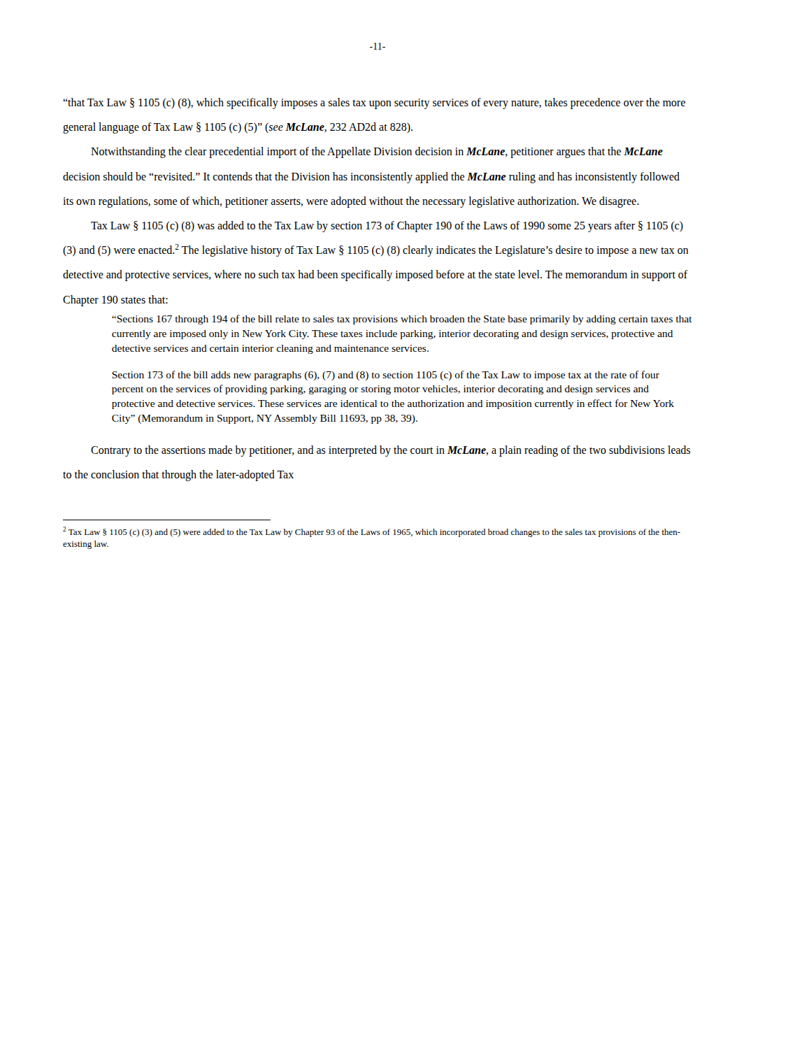-11-
“that Tax Law § 1105 (c) (8), which specifically imposes a sales tax upon security services of every nature, takes precedence over the more general language of Tax Law § 1105 (c) (5)” (see McLane, 232 AD2d at 828).
Notwithstanding the clear precedential import of the Appellate Division decision in McLane, petitioner argues that the McLane decision should be “revisited.” It contends that the Division has inconsistently applied the McLane ruling and has inconsistently followed its own regulations, some of which, petitioner asserts, were adopted without the necessary legislative authorization. We disagree.
Tax Law § 1105 (c) (8) was added to the Tax Law by section 173 of Chapter 190 of the Laws of 1990 some 25 years after § 1105 (c) (3) and (5) were enacted.2 The legislative history of Tax Law § 1105 (c) (8) clearly indicates the Legislature’s desire to impose a new tax on detective and protective services, where no such tax had been specifically imposed before at the state level. The memorandum in support of Chapter 190 states that:
“Sections 167 through 194 of the bill relate to sales tax provisions which broaden the State base primarily by adding certain taxes that currently are imposed only in New York City. These taxes include parking, interior decorating and design services, protective and detective services and certain interior cleaning and maintenance services.
Section 173 of the bill adds new paragraphs (6), (7) and (8) to section 1105 (c) of the Tax Law to impose tax at the rate of four percent on the services of providing parking, garaging or storing motor vehicles, interior decorating and design services and protective and detective services. These services are identical to the authorization and imposition currently in effect for New York City” (Memorandum in Support, NY Assembly Bill 11693, pp 38, 39).
Contrary to the assertions made by petitioner, and as interpreted by the court in McLane, a plain reading of the two subdivisions leads to the conclusion that through the later-adopted Tax
2 Tax Law § 1105 (c) (3) and (5) were added to the Tax Law by Chapter 93 of the Laws of 1965, which incorporated broad changes to the sales tax provisions of the then-existing law.